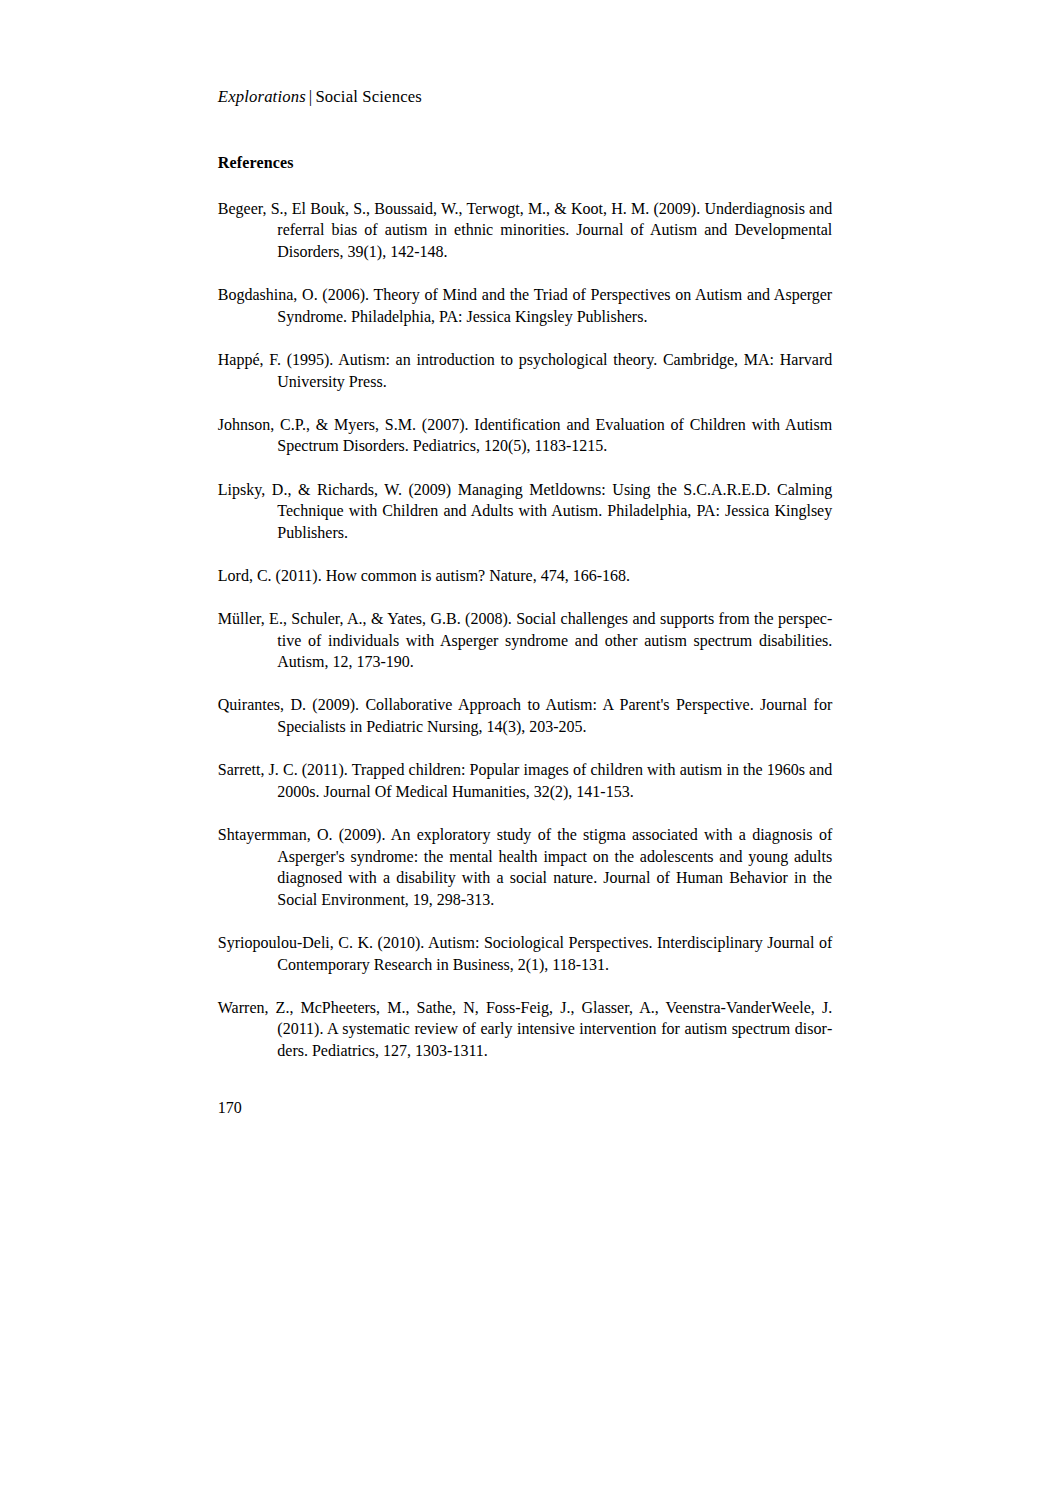Explorations|Social Sciences
References
Begeer, S., El Bouk, S., Boussaid, W., Terwogt, M., & Koot, H. M. (2009). Underdiagnosis and referral bias of autism in ethnic minorities. Journal of Autism and Developmental Disorders, 39(1), 142-148.
Bogdashina, O. (2006). Theory of Mind and the Triad of Perspectives on Autism and Asperger Syndrome. Philadelphia, PA: Jessica Kingsley Publishers.
Happé, F. (1995). Autism: an introduction to psychological theory. Cambridge, MA: Harvard University Press.
Johnson, C.P., & Myers, S.M. (2007). Identification and Evaluation of Children with Autism Spectrum Disorders. Pediatrics, 120(5), 1183-1215.
Lipsky, D., & Richards, W. (2009) Managing Metldowns: Using the S.C.A.R.E.D. Calming Technique with Children and Adults with Autism. Philadelphia, PA: Jessica Kinglsey Publishers.
Lord, C. (2011). How common is autism? Nature, 474, 166-168.
Müller, E., Schuler, A., & Yates, G.B. (2008). Social challenges and supports from the perspective of individuals with Asperger syndrome and other autism spectrum disabilities. Autism, 12, 173-190.
Quirantes, D. (2009). Collaborative Approach to Autism: A Parent's Perspective. Journal for Specialists in Pediatric Nursing, 14(3), 203-205.
Sarrett, J. C. (2011). Trapped children: Popular images of children with autism in the 1960s and 2000s. Journal Of Medical Humanities, 32(2), 141-153.
Shtayermman, O. (2009). An exploratory study of the stigma associated with a diagnosis of Asperger's syndrome: the mental health impact on the adolescents and young adults diagnosed with a disability with a social nature. Journal of Human Behavior in the Social Environment, 19, 298-313.
Syriopoulou-Deli, C. K. (2010). Autism: Sociological Perspectives. Interdisciplinary Journal of Contemporary Research in Business, 2(1), 118-131.
Warren, Z., McPheeters, M., Sathe, N, Foss-Feig, J., Glasser, A., Veenstra-VanderWeele, J. (2011). A systematic review of early intensive intervention for autism spectrum disorders. Pediatrics, 127, 1303-1311.
170